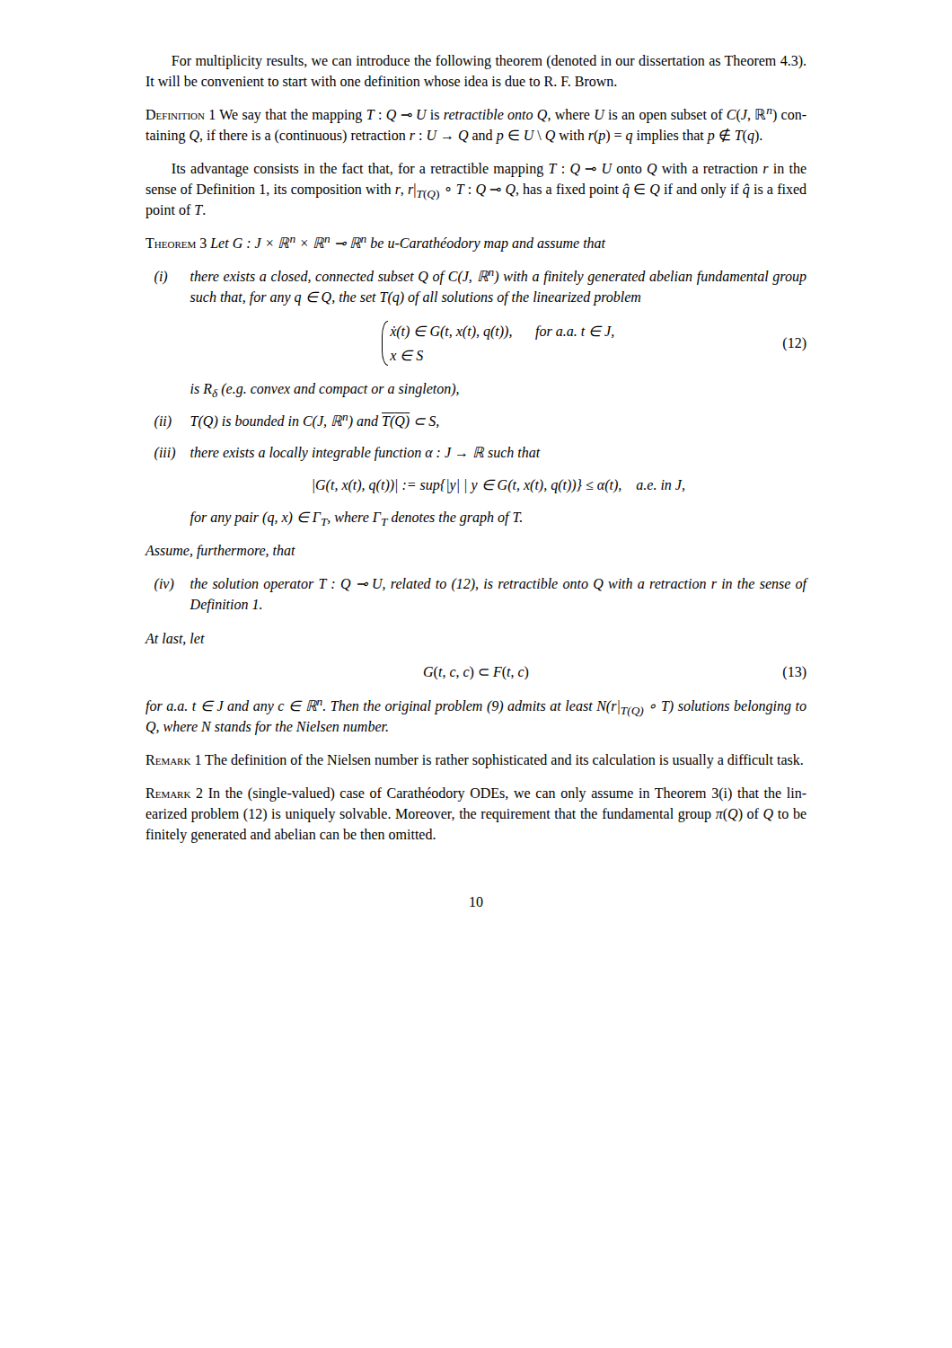For multiplicity results, we can introduce the following theorem (denoted in our dissertation as Theorem 4.3). It will be convenient to start with one definition whose idea is due to R. F. Brown.
Definition 1 We say that the mapping T : Q ⊸ U is retractible onto Q, where U is an open subset of C(J, ℝn) containing Q, if there is a (continuous) retraction r : U → Q and p ∈ U \ Q with r(p) = q implies that p ∉ T(q).
Its advantage consists in the fact that, for a retractible mapping T : Q ⊸ U onto Q with a retraction r in the sense of Definition 1, its composition with r, r|T(Q) ∘ T : Q ⊸ Q, has a fixed point q̂ ∈ Q if and only if q̂ is a fixed point of T.
Theorem 3 Let G : J × ℝn × ℝn ⊸ ℝn be u-Carathéodory map and assume that
(i) there exists a closed, connected subset Q of C(J, ℝn) with a finitely generated abelian fundamental group such that, for any q ∈ Q, the set T(q) of all solutions of the linearized problem ẋ(t) ∈ G(t, x(t), q(t)),for a.a. t ∈ J, x ∈ S (12) is Rδ (e.g. convex and compact or a singleton),
(ii) T(Q) is bounded in C(J, ℝn) and T(Q) ⊂ S,
(iii) there exists a locally integrable function α : J → ℝ such that |G(t, x(t), q(t))| := sup{|y| | y ∈ G(t, x(t), q(t))} ≤ α(t), a.e. in J, for any pair (q, x) ∈ ΓT, where ΓT denotes the graph of T.
Assume, furthermore, that
(iv) the solution operator T : Q ⊸ U, related to (12), is retractible onto Q with a retraction r in the sense of Definition 1.
At last, let
G(t, c, c) ⊂ F(t, c) (13)
for a.a. t ∈ J and any c ∈ ℝn. Then the original problem (9) admits at least N(r|T(Q) ∘ T) solutions belonging to Q, where N stands for the Nielsen number.
Remark 1 The definition of the Nielsen number is rather sophisticated and its calculation is usually a difficult task.
Remark 2 In the (single-valued) case of Carathéodory ODEs, we can only assume in Theorem 3(i) that the linearized problem (12) is uniquely solvable. Moreover, the requirement that the fundamental group π(Q) of Q to be finitely generated and abelian can be then omitted.
10